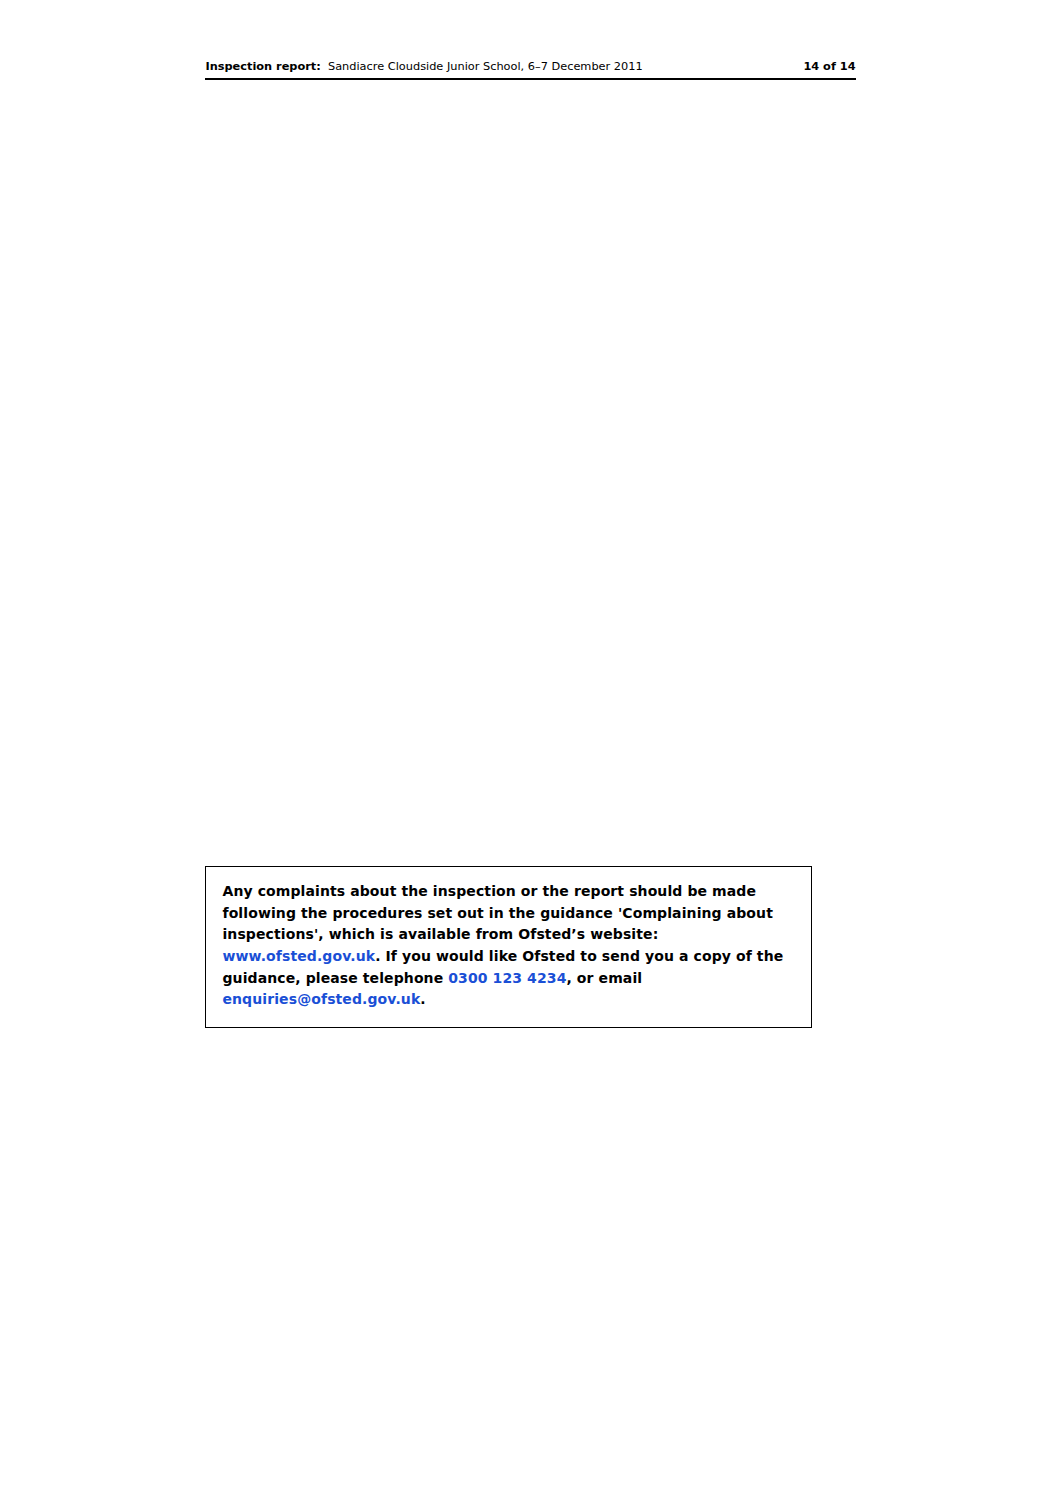Inspection report: Sandiacre Cloudside Junior School, 6–7 December 2011
14 of 14
Any complaints about the inspection or the report should be made following the procedures set out in the guidance 'Complaining about inspections', which is available from Ofsted’s website: www.ofsted.gov.uk. If you would like Ofsted to send you a copy of the guidance, please telephone 0300 123 4234, or email enquiries@ofsted.gov.uk.